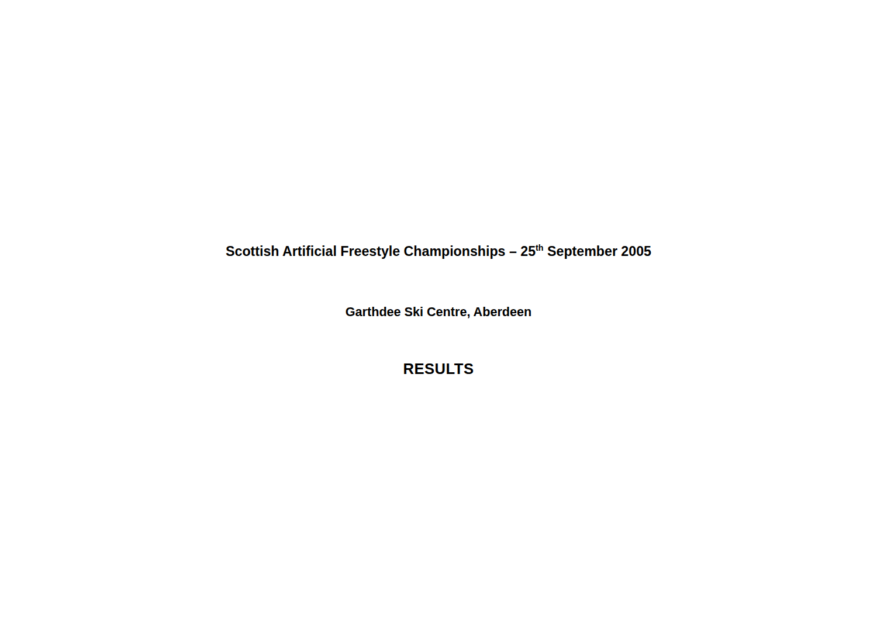Scottish Artificial Freestyle Championships – 25th September 2005
Garthdee Ski Centre, Aberdeen
RESULTS